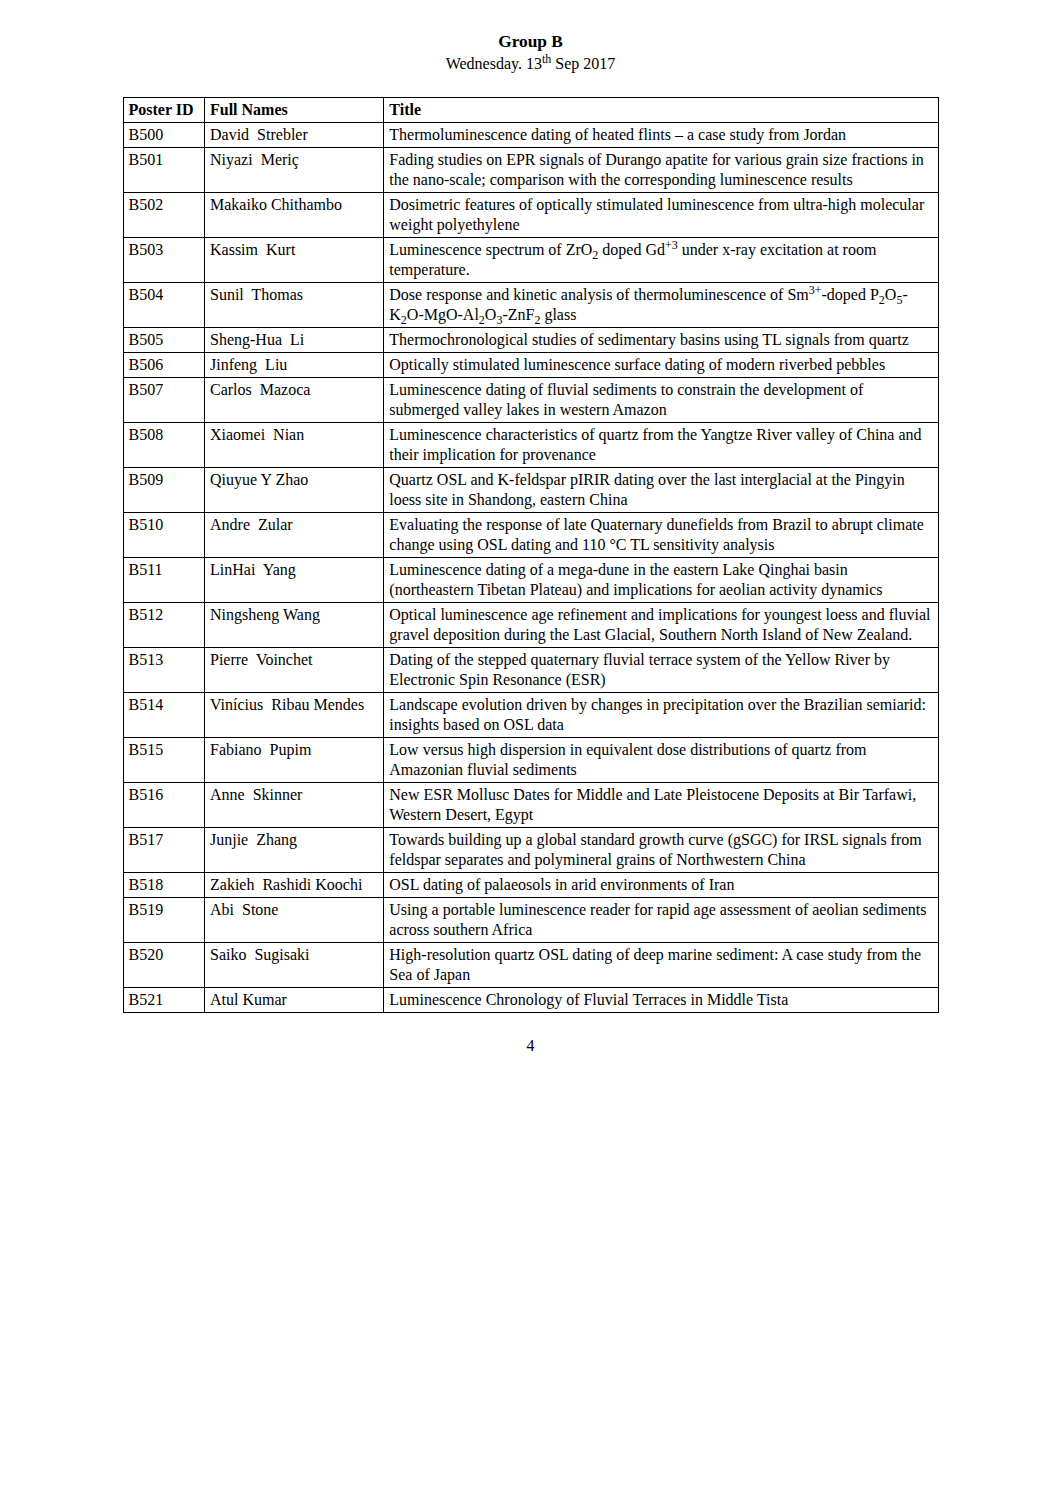Group B
Wednesday. 13th Sep 2017
| Poster ID | Full Names | Title |
| --- | --- | --- |
| B500 | David Strebler | Thermoluminescence dating of heated flints – a case study from Jordan |
| B501 | Niyazi Meriç | Fading studies on EPR signals of Durango apatite for various grain size fractions in the nano-scale; comparison with the corresponding luminescence results |
| B502 | Makaiko Chithambo | Dosimetric features of optically stimulated luminescence from ultra-high molecular weight polyethylene |
| B503 | Kassim Kurt | Luminescence spectrum of ZrO 2 doped Gd +3 under x-ray excitation at room temperature. |
| B504 | Sunil Thomas | Dose response and kinetic analysis of thermoluminescence of Sm 3+ -doped P 2 O 5 -K 2 O-MgO-Al 2 O 3 -ZnF 2 glass |
| B505 | Sheng-Hua Li | Thermochronological studies of sedimentary basins using TL signals from quartz |
| B506 | Jinfeng Liu | Optically stimulated luminescence surface dating of modern riverbed pebbles |
| B507 | Carlos Mazoca | Luminescence dating of fluvial sediments to constrain the development of submerged valley lakes in western Amazon |
| B508 | Xiaomei Nian | Luminescence characteristics of quartz from the Yangtze River valley of China and their implication for provenance |
| B509 | Qiuyue Y Zhao | Quartz OSL and K-feldspar pIRIR dating over the last interglacial at the Pingyin loess site in Shandong, eastern China |
| B510 | Andre Zular | Evaluating the response of late Quaternary dunefields from Brazil to abrupt climate change using OSL dating and 110 °C TL sensitivity analysis |
| B511 | LinHai Yang | Luminescence dating of a mega-dune in the eastern Lake Qinghai basin (northeastern Tibetan Plateau) and implications for aeolian activity dynamics |
| B512 | Ningsheng Wang | Optical luminescence age refinement and implications for youngest loess and fluvial gravel deposition during the Last Glacial, Southern North Island of New Zealand. |
| B513 | Pierre Voinchet | Dating of the stepped quaternary fluvial terrace system of the Yellow River by Electronic Spin Resonance (ESR) |
| B514 | Vinícius Ribau Mendes | Landscape evolution driven by changes in precipitation over the Brazilian semiarid: insights based on OSL data |
| B515 | Fabiano Pupim | Low versus high dispersion in equivalent dose distributions of quartz from Amazonian fluvial sediments |
| B516 | Anne Skinner | New ESR Mollusc Dates for Middle and Late Pleistocene Deposits at Bir Tarfawi, Western Desert, Egypt |
| B517 | Junjie Zhang | Towards building up a global standard growth curve (gSGC) for IRSL signals from feldspar separates and polymineral grains of Northwestern China |
| B518 | Zakieh Rashidi Koochi | OSL dating of palaeosols in arid environments of Iran |
| B519 | Abi Stone | Using a portable luminescence reader for rapid age assessment of aeolian sediments across southern Africa |
| B520 | Saiko Sugisaki | High-resolution quartz OSL dating of deep marine sediment: A case study from the Sea of Japan |
| B521 | Atul Kumar | Luminescence Chronology of Fluvial Terraces in Middle Tista |
4